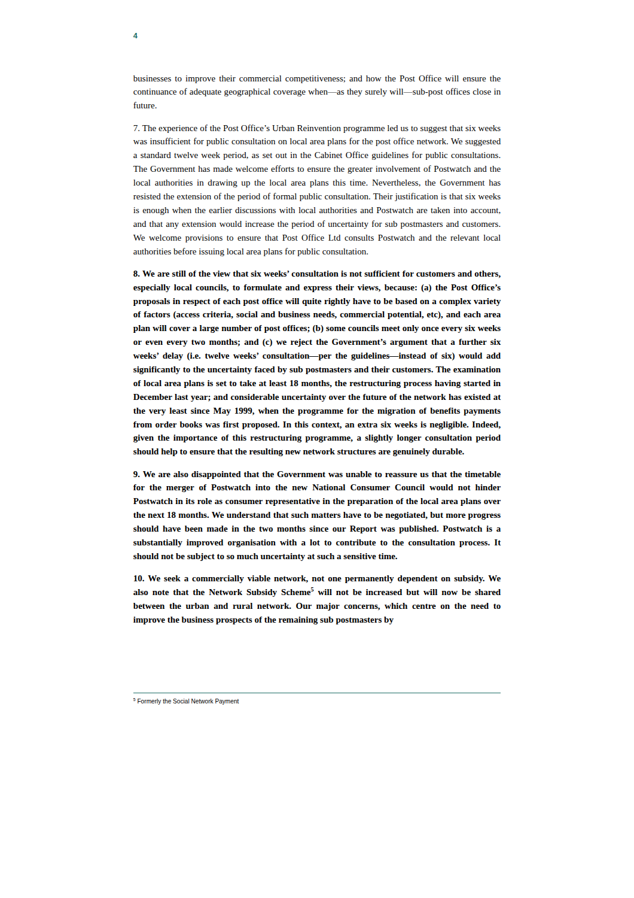4
businesses to improve their commercial competitiveness; and how the Post Office will ensure the continuance of adequate geographical coverage when—as they surely will—sub-post offices close in future.
7. The experience of the Post Office’s Urban Reinvention programme led us to suggest that six weeks was insufficient for public consultation on local area plans for the post office network. We suggested a standard twelve week period, as set out in the Cabinet Office guidelines for public consultations. The Government has made welcome efforts to ensure the greater involvement of Postwatch and the local authorities in drawing up the local area plans this time. Nevertheless, the Government has resisted the extension of the period of formal public consultation. Their justification is that six weeks is enough when the earlier discussions with local authorities and Postwatch are taken into account, and that any extension would increase the period of uncertainty for sub postmasters and customers. We welcome provisions to ensure that Post Office Ltd consults Postwatch and the relevant local authorities before issuing local area plans for public consultation.
8. We are still of the view that six weeks’ consultation is not sufficient for customers and others, especially local councils, to formulate and express their views, because: (a) the Post Office’s proposals in respect of each post office will quite rightly have to be based on a complex variety of factors (access criteria, social and business needs, commercial potential, etc), and each area plan will cover a large number of post offices; (b) some councils meet only once every six weeks or even every two months; and (c) we reject the Government’s argument that a further six weeks’ delay (i.e. twelve weeks’ consultation—per the guidelines—instead of six) would add significantly to the uncertainty faced by sub postmasters and their customers. The examination of local area plans is set to take at least 18 months, the restructuring process having started in December last year; and considerable uncertainty over the future of the network has existed at the very least since May 1999, when the programme for the migration of benefits payments from order books was first proposed. In this context, an extra six weeks is negligible. Indeed, given the importance of this restructuring programme, a slightly longer consultation period should help to ensure that the resulting new network structures are genuinely durable.
9. We are also disappointed that the Government was unable to reassure us that the timetable for the merger of Postwatch into the new National Consumer Council would not hinder Postwatch in its role as consumer representative in the preparation of the local area plans over the next 18 months. We understand that such matters have to be negotiated, but more progress should have been made in the two months since our Report was published. Postwatch is a substantially improved organisation with a lot to contribute to the consultation process. It should not be subject to so much uncertainty at such a sensitive time.
10. We seek a commercially viable network, not one permanently dependent on subsidy. We also note that the Network Subsidy Scheme5 will not be increased but will now be shared between the urban and rural network. Our major concerns, which centre on the need to improve the business prospects of the remaining sub postmasters by
5 Formerly the Social Network Payment